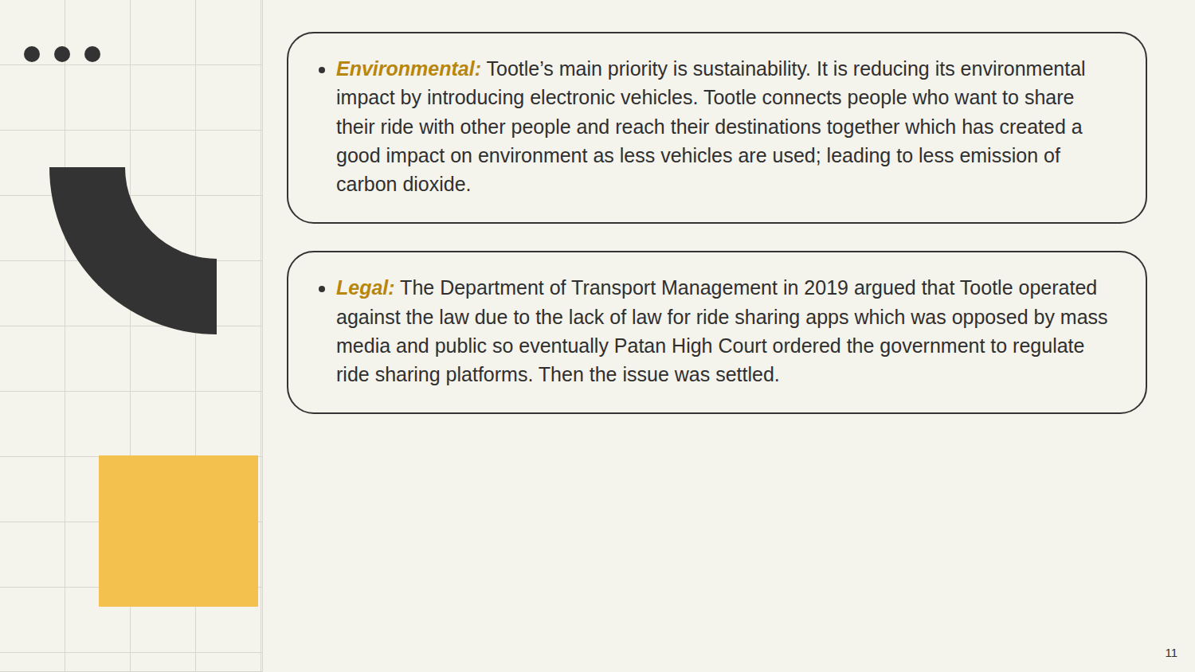Environmental: Tootle’s main priority is sustainability. It is reducing its environmental impact by introducing electronic vehicles. Tootle connects people who want to share their ride with other people and reach their destinations together which has created a good impact on environment as less vehicles are used; leading to less emission of carbon dioxide.
Legal: The Department of Transport Management in 2019 argued that Tootle operated against the law due to the lack of law for ride sharing apps which was opposed by mass media and public so eventually Patan High Court ordered the government to regulate ride sharing platforms. Then the issue was settled.
11